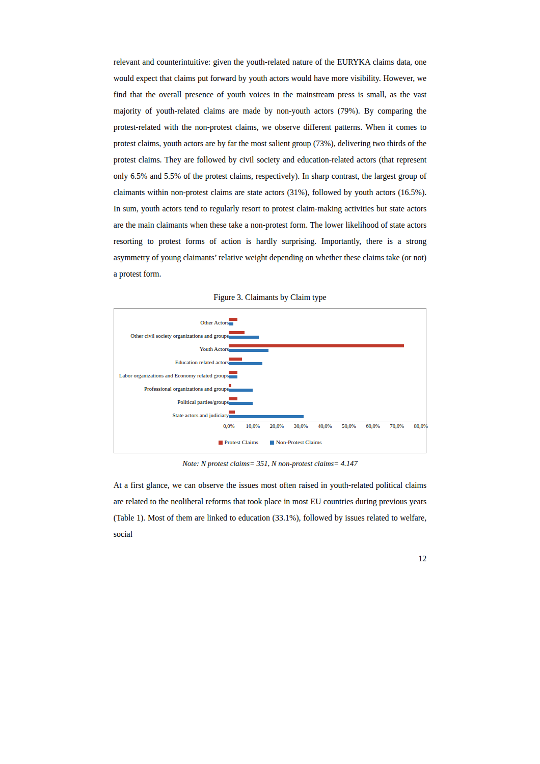relevant and counterintuitive: given the youth-related nature of the EURYKA claims data, one would expect that claims put forward by youth actors would have more visibility. However, we find that the overall presence of youth voices in the mainstream press is small, as the vast majority of youth-related claims are made by non-youth actors (79%). By comparing the protest-related with the non-protest claims, we observe different patterns. When it comes to protest claims, youth actors are by far the most salient group (73%), delivering two thirds of the protest claims. They are followed by civil society and education-related actors (that represent only 6.5% and 5.5% of the protest claims, respectively). In sharp contrast, the largest group of claimants within non-protest claims are state actors (31%), followed by youth actors (16.5%). In sum, youth actors tend to regularly resort to protest claim-making activities but state actors are the main claimants when these take a non-protest form. The lower likelihood of state actors resorting to protest forms of action is hardly surprising. Importantly, there is a strong asymmetry of young claimants’ relative weight depending on whether these claims take (or not) a protest form.
Figure 3. Claimants by Claim type
| Other Actors | |
| Other civil society organizations and groups | |
| Youth Actors | |
| Education related actors | |
| Labor organizations and Economy related groups | |
| Professional organizations and groups | |
| Political parties/groups | |
| State actors and judiciary | |
| | 0,0% 10,0% 20,0% 30,0% 40,0% 50,0% 60,0% 70,0% 80,0% |
Protest Claims Non-Protest Claims
Note: N protest claims= 351, N non-protest claims= 4.147
At a first glance, we can observe the issues most often raised in youth-related political claims are related to the neoliberal reforms that took place in most EU countries during previous years (Table 1). Most of them are linked to education (33.1%), followed by issues related to welfare, social
12